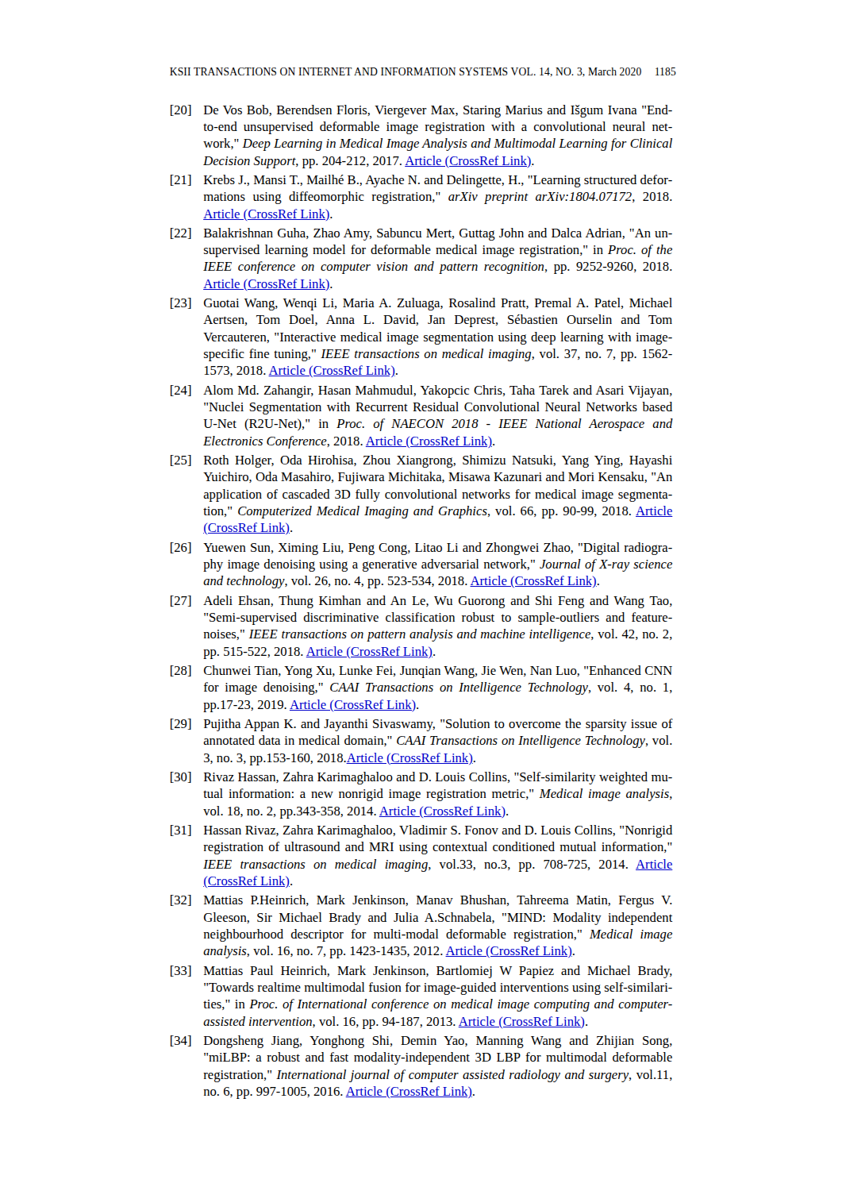KSII TRANSACTIONS ON INTERNET AND INFORMATION SYSTEMS VOL. 14, NO. 3, March 2020 1185
[20] De Vos Bob, Berendsen Floris, Viergever Max, Staring Marius and Išgum Ivana "End-to-end unsupervised deformable image registration with a convolutional neural network," Deep Learning in Medical Image Analysis and Multimodal Learning for Clinical Decision Support, pp. 204-212, 2017. Article (CrossRef Link).
[21] Krebs J., Mansi T., Mailhé B., Ayache N. and Delingette, H., "Learning structured deformations using diffeomorphic registration," arXiv preprint arXiv:1804.07172, 2018. Article (CrossRef Link).
[22] Balakrishnan Guha, Zhao Amy, Sabuncu Mert, Guttag John and Dalca Adrian, "An unsupervised learning model for deformable medical image registration," in Proc. of the IEEE conference on computer vision and pattern recognition, pp. 9252-9260, 2018. Article (CrossRef Link).
[23] Guotai Wang, Wenqi Li, Maria A. Zuluaga, Rosalind Pratt, Premal A. Patel, Michael Aertsen, Tom Doel, Anna L. David, Jan Deprest, Sébastien Ourselin and Tom Vercauteren, "Interactive medical image segmentation using deep learning with image-specific fine tuning," IEEE transactions on medical imaging, vol. 37, no. 7, pp. 1562-1573, 2018. Article (CrossRef Link).
[24] Alom Md. Zahangir, Hasan Mahmudul, Yakopcic Chris, Taha Tarek and Asari Vijayan, "Nuclei Segmentation with Recurrent Residual Convolutional Neural Networks based U-Net (R2U-Net)," in Proc. of NAECON 2018 - IEEE National Aerospace and Electronics Conference, 2018. Article (CrossRef Link).
[25] Roth Holger, Oda Hirohisa, Zhou Xiangrong, Shimizu Natsuki, Yang Ying, Hayashi Yuichiro, Oda Masahiro, Fujiwara Michitaka, Misawa Kazunari and Mori Kensaku, "An application of cascaded 3D fully convolutional networks for medical image segmentation," Computerized Medical Imaging and Graphics, vol. 66, pp. 90-99, 2018. Article (CrossRef Link).
[26] Yuewen Sun, Ximing Liu, Peng Cong, Litao Li and Zhongwei Zhao, "Digital radiography image denoising using a generative adversarial network," Journal of X-ray science and technology, vol. 26, no. 4, pp. 523-534, 2018. Article (CrossRef Link).
[27] Adeli Ehsan, Thung Kimhan and An Le, Wu Guorong and Shi Feng and Wang Tao, "Semi-supervised discriminative classification robust to sample-outliers and feature-noises," IEEE transactions on pattern analysis and machine intelligence, vol. 42, no. 2, pp. 515-522, 2018. Article (CrossRef Link).
[28] Chunwei Tian, Yong Xu, Lunke Fei, Junqian Wang, Jie Wen, Nan Luo, "Enhanced CNN for image denoising," CAAI Transactions on Intelligence Technology, vol. 4, no. 1, pp.17-23, 2019. Article (CrossRef Link).
[29] Pujitha Appan K. and Jayanthi Sivaswamy, "Solution to overcome the sparsity issue of annotated data in medical domain," CAAI Transactions on Intelligence Technology, vol. 3, no. 3, pp.153-160, 2018.Article (CrossRef Link).
[30] Rivaz Hassan, Zahra Karimaghaloo and D. Louis Collins, "Self-similarity weighted mutual information: a new nonrigid image registration metric," Medical image analysis, vol. 18, no. 2, pp.343-358, 2014. Article (CrossRef Link).
[31] Hassan Rivaz, Zahra Karimaghaloo, Vladimir S. Fonov and D. Louis Collins, "Nonrigid registration of ultrasound and MRI using contextual conditioned mutual information," IEEE transactions on medical imaging, vol.33, no.3, pp. 708-725, 2014. Article (CrossRef Link).
[32] Mattias P.Heinrich, Mark Jenkinson, Manav Bhushan, Tahreema Matin, Fergus V. Gleeson, Sir Michael Brady and Julia A.Schnabela, "MIND: Modality independent neighbourhood descriptor for multi-modal deformable registration," Medical image analysis, vol. 16, no. 7, pp. 1423-1435, 2012. Article (CrossRef Link).
[33] Mattias Paul Heinrich, Mark Jenkinson, Bartlomiej W Papiez and Michael Brady, "Towards realtime multimodal fusion for image-guided interventions using self-similarities," in Proc. of International conference on medical image computing and computer-assisted intervention, vol. 16, pp. 94-187, 2013. Article (CrossRef Link).
[34] Dongsheng Jiang, Yonghong Shi, Demin Yao, Manning Wang and Zhijian Song, "miLBP: a robust and fast modality-independent 3D LBP for multimodal deformable registration," International journal of computer assisted radiology and surgery, vol.11, no. 6, pp. 997-1005, 2016. Article (CrossRef Link).